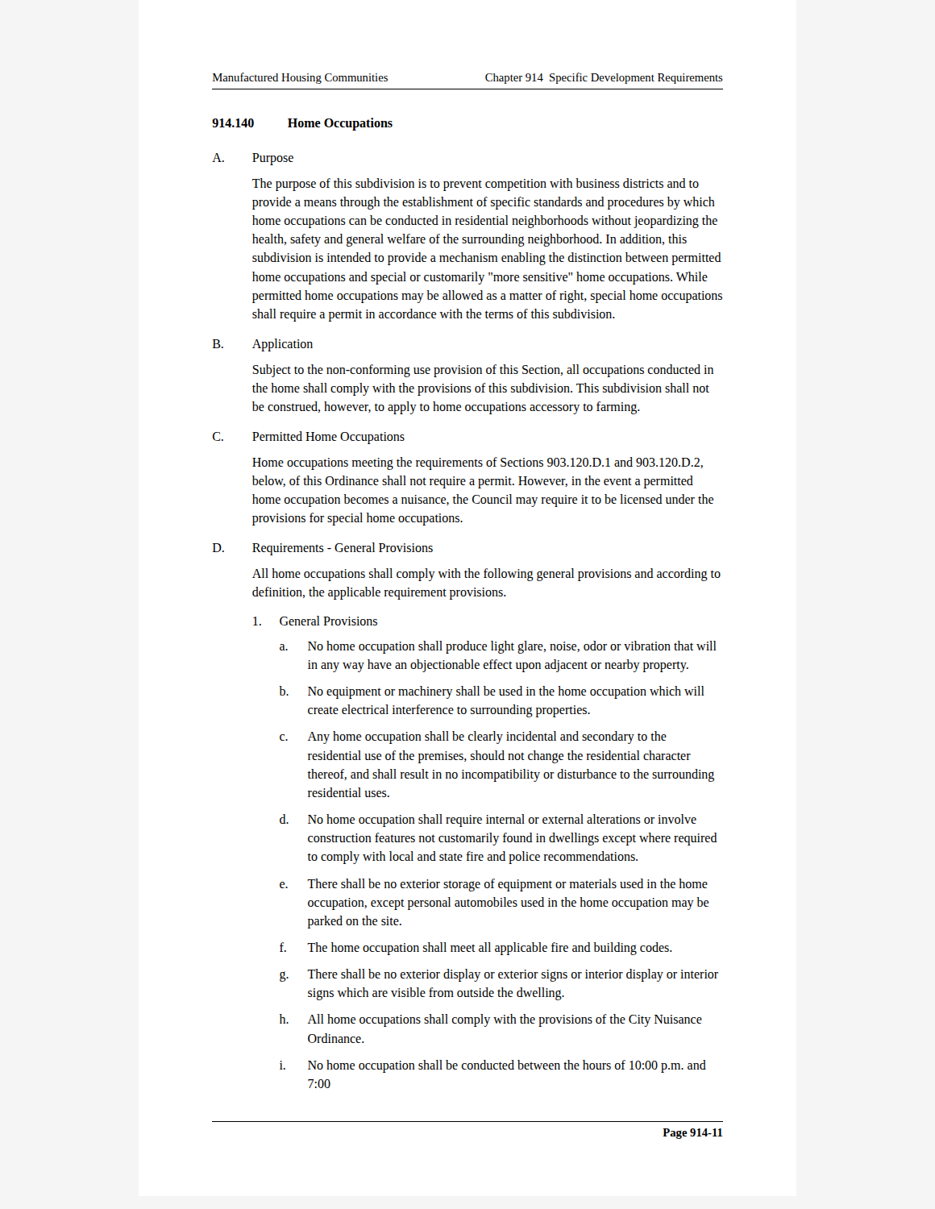Manufactured Housing Communities
Chapter 914 Specific Development Requirements
914.140 Home Occupations
A.
Purpose
The purpose of this subdivision is to prevent competition with business districts and to provide a means through the establishment of specific standards and procedures by which home occupations can be conducted in residential neighborhoods without jeopardizing the health, safety and general welfare of the surrounding neighborhood. In addition, this subdivision is intended to provide a mechanism enabling the distinction between permitted home occupations and special or customarily "more sensitive" home occupations. While permitted home occupations may be allowed as a matter of right, special home occupations shall require a permit in accordance with the terms of this subdivision.
B.
Application
Subject to the non-conforming use provision of this Section, all occupations conducted in the home shall comply with the provisions of this subdivision. This subdivision shall not be construed, however, to apply to home occupations accessory to farming.
C.
Permitted Home Occupations
Home occupations meeting the requirements of Sections 903.120.D.1 and 903.120.D.2, below, of this Ordinance shall not require a permit. However, in the event a permitted home occupation becomes a nuisance, the Council may require it to be licensed under the provisions for special home occupations.
D.
Requirements - General Provisions
All home occupations shall comply with the following general provisions and according to definition, the applicable requirement provisions.
1.
General Provisions
a.
No home occupation shall produce light glare, noise, odor or vibration that will in any way have an objectionable effect upon adjacent or nearby property.
b.
No equipment or machinery shall be used in the home occupation which will create electrical interference to surrounding properties.
c.
Any home occupation shall be clearly incidental and secondary to the residential use of the premises, should not change the residential character thereof, and shall result in no incompatibility or disturbance to the surrounding residential uses.
d.
No home occupation shall require internal or external alterations or involve construction features not customarily found in dwellings except where required to comply with local and state fire and police recommendations.
e.
There shall be no exterior storage of equipment or materials used in the home occupation, except personal automobiles used in the home occupation may be parked on the site.
f.
The home occupation shall meet all applicable fire and building codes.
g.
There shall be no exterior display or exterior signs or interior display or interior signs which are visible from outside the dwelling.
h.
All home occupations shall comply with the provisions of the City Nuisance Ordinance.
i.
No home occupation shall be conducted between the hours of 10:00 p.m. and 7:00
Page 914-11